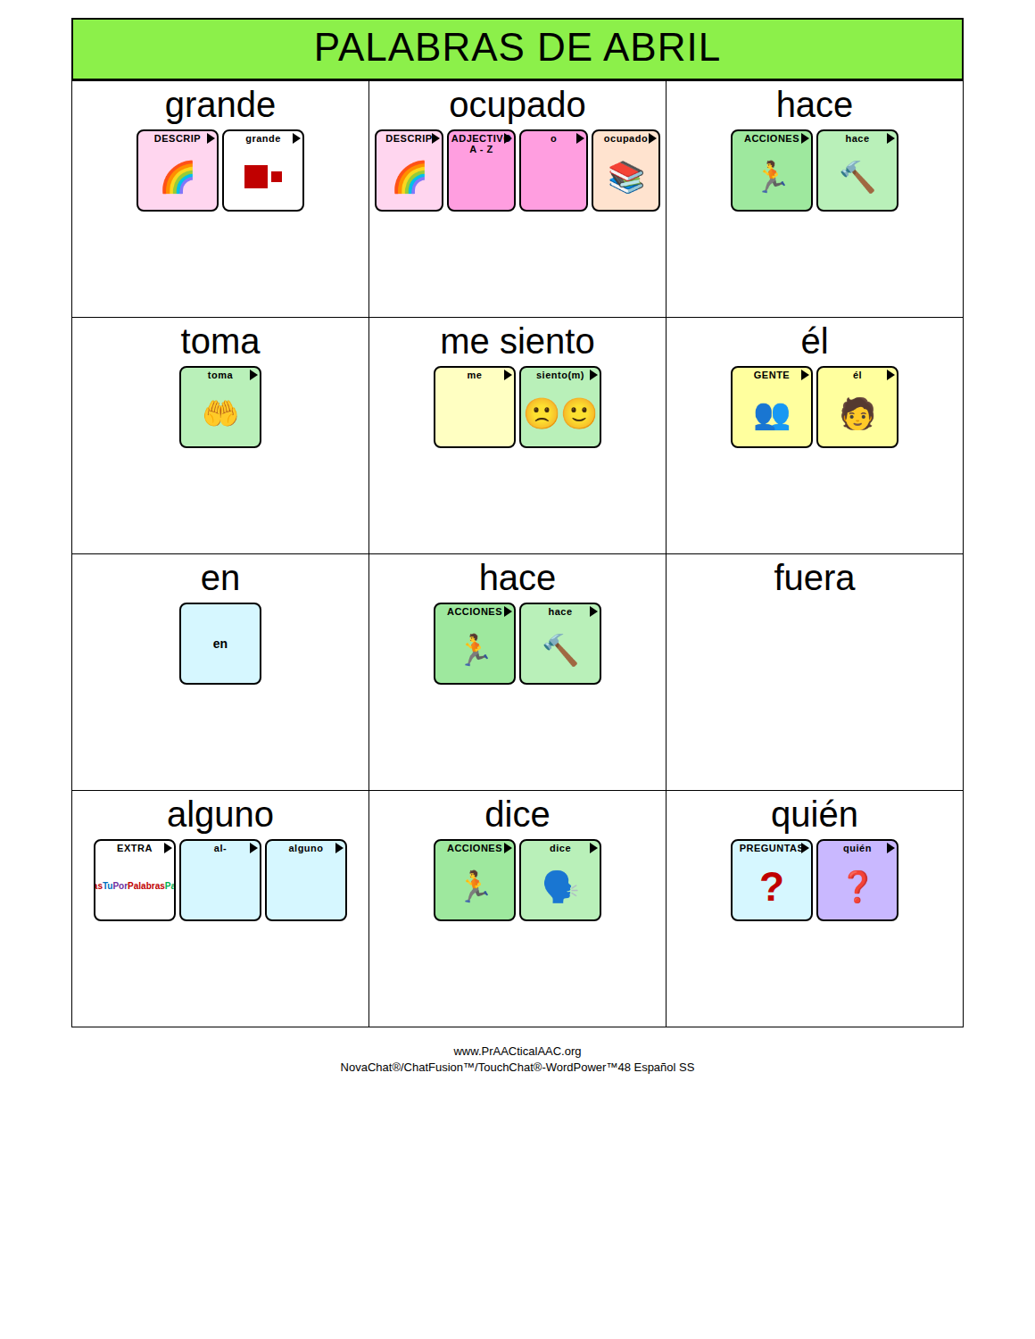PALABRAS DE ABRIL
| grande DESCRIP 🌈 grande | ocupado DESCRIP 🌈 ADJECTIVO A - Z o ocupado 📚 | hace ACCIONES 🏃 hace 🔨 |
| toma toma 🤲 | me siento me siento(m) 🙁🙂 | él GENTE 👥 él 🧑 |
| en en | hace ACCIONES 🏃 hace 🔨 | fuera |
| alguno EXTRA Mas Tu Por Palabras Para al- alguno | dice ACCIONES 🏃 dice 🗣️ | quién PREGUNTAS ? quién ❓ |
www.PrAACticalAAC.org
NovaChat®/ChatFusion™/TouchChat®-WordPower™48 Español SS